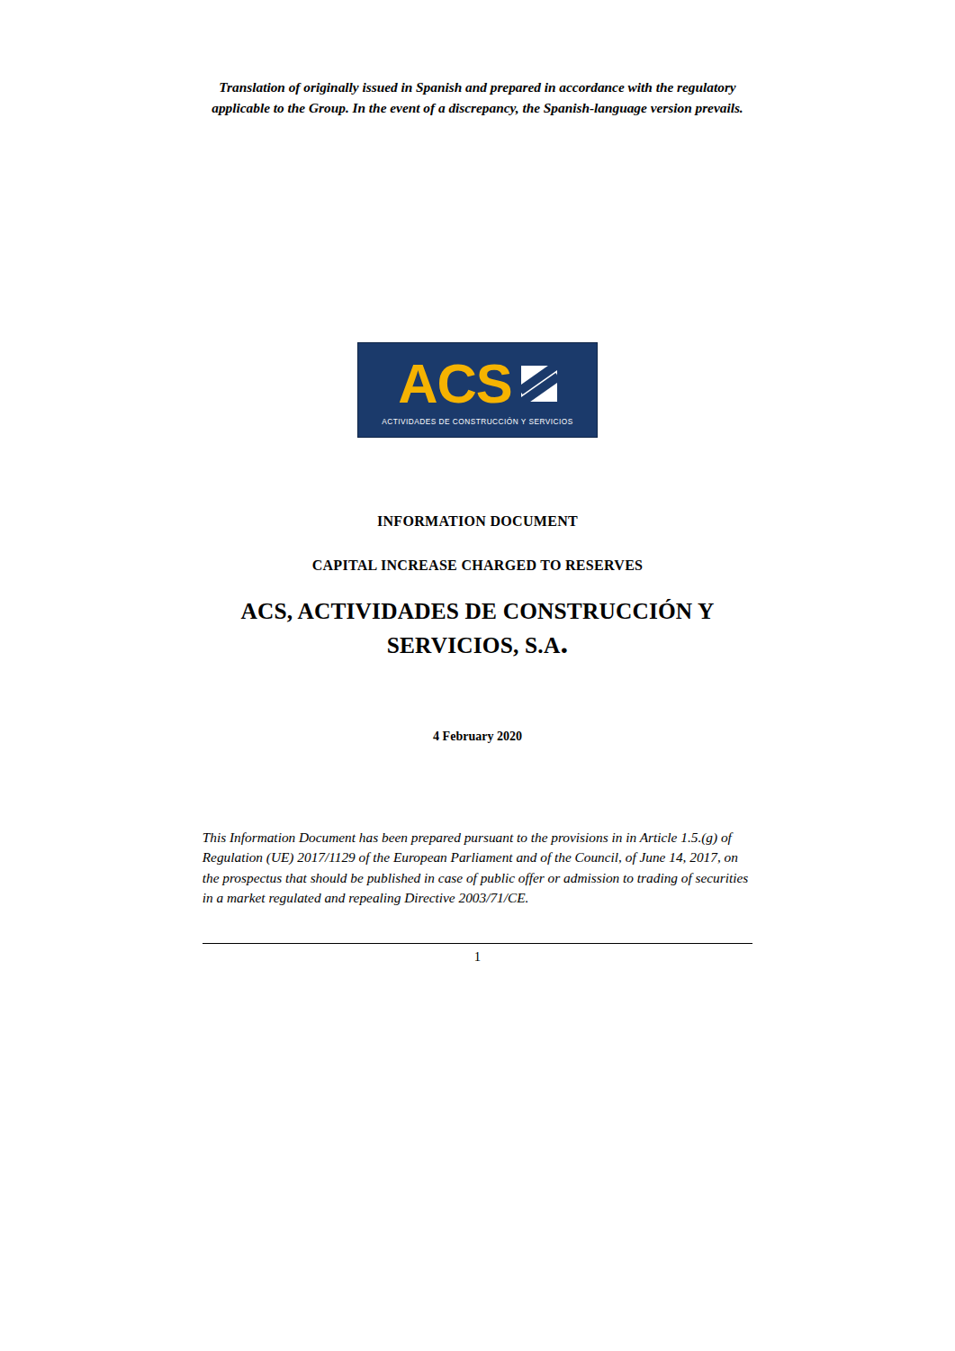Translation of originally issued in Spanish and prepared in accordance with the regulatory
applicable to the Group. In the event of a discrepancy, the Spanish-language version prevails.
ACS
ACTIVIDADES DE CONSTRUCCIÓN Y SERVICIOS
INFORMATION DOCUMENT
CAPITAL INCREASE CHARGED TO RESERVES
ACS, ACTIVIDADES DE CONSTRUCCIÓN Y
SERVICIOS, S.A.
4 February 2020
This Information Document has been prepared pursuant to the provisions in in Article 1.5.(g) of Regulation (UE) 2017/1129 of the European Parliament and of the Council, of June 14, 2017, on the prospectus that should be published in case of public offer or admission to trading of securities in a market regulated and repealing Directive 2003/71/CE.
1